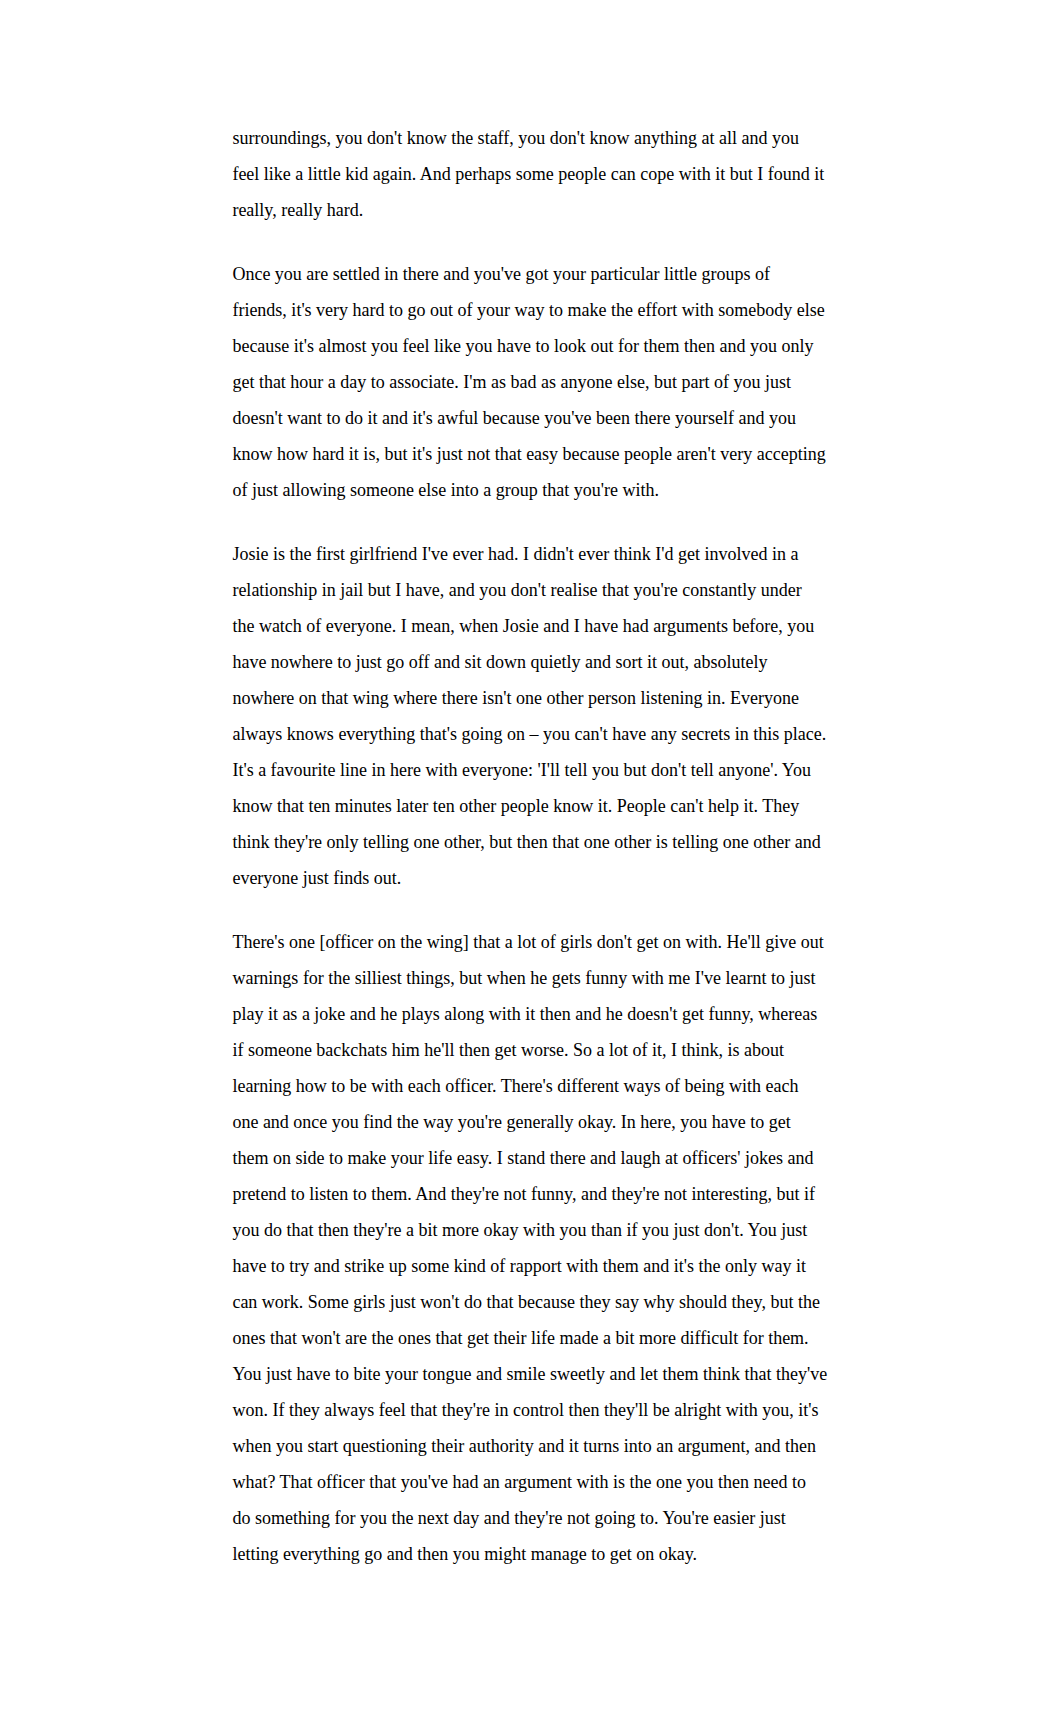surroundings, you don't know the staff, you don't know anything at all and you feel like a little kid again. And perhaps some people can cope with it but I found it really, really hard.
Once you are settled in there and you've got your particular little groups of friends, it's very hard to go out of your way to make the effort with somebody else because it's almost you feel like you have to look out for them then and you only get that hour a day to associate. I'm as bad as anyone else, but part of you just doesn't want to do it and it's awful because you've been there yourself and you know how hard it is, but it's just not that easy because people aren't very accepting of just allowing someone else into a group that you're with.
Josie is the first girlfriend I've ever had. I didn't ever think I'd get involved in a relationship in jail but I have, and you don't realise that you're constantly under the watch of everyone. I mean, when Josie and I have had arguments before, you have nowhere to just go off and sit down quietly and sort it out, absolutely nowhere on that wing where there isn't one other person listening in. Everyone always knows everything that's going on – you can't have any secrets in this place. It's a favourite line in here with everyone: 'I'll tell you but don't tell anyone'. You know that ten minutes later ten other people know it. People can't help it. They think they're only telling one other, but then that one other is telling one other and everyone just finds out.
There's one [officer on the wing] that a lot of girls don't get on with. He'll give out warnings for the silliest things, but when he gets funny with me I've learnt to just play it as a joke and he plays along with it then and he doesn't get funny, whereas if someone backchats him he'll then get worse. So a lot of it, I think, is about learning how to be with each officer. There's different ways of being with each one and once you find the way you're generally okay. In here, you have to get them on side to make your life easy. I stand there and laugh at officers' jokes and pretend to listen to them. And they're not funny, and they're not interesting, but if you do that then they're a bit more okay with you than if you just don't. You just have to try and strike up some kind of rapport with them and it's the only way it can work. Some girls just won't do that because they say why should they, but the ones that won't are the ones that get their life made a bit more difficult for them. You just have to bite your tongue and smile sweetly and let them think that they've won. If they always feel that they're in control then they'll be alright with you, it's when you start questioning their authority and it turns into an argument, and then what? That officer that you've had an argument with is the one you then need to do something for you the next day and they're not going to. You're easier just letting everything go and then you might manage to get on okay.